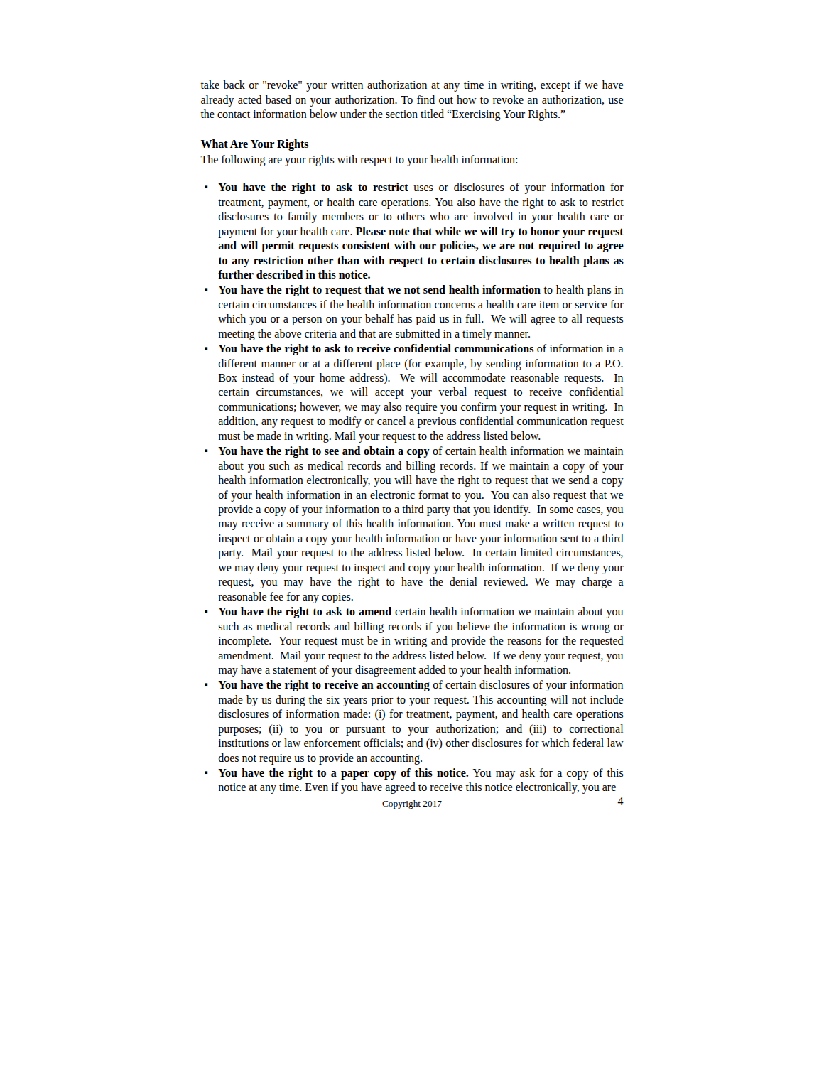take back or "revoke" your written authorization at any time in writing, except if we have already acted based on your authorization. To find out how to revoke an authorization, use the contact information below under the section titled “Exercising Your Rights.”
What Are Your Rights
The following are your rights with respect to your health information:
You have the right to ask to restrict uses or disclosures of your information for treatment, payment, or health care operations. You also have the right to ask to restrict disclosures to family members or to others who are involved in your health care or payment for your health care. Please note that while we will try to honor your request and will permit requests consistent with our policies, we are not required to agree to any restriction other than with respect to certain disclosures to health plans as further described in this notice.
You have the right to request that we not send health information to health plans in certain circumstances if the health information concerns a health care item or service for which you or a person on your behalf has paid us in full. We will agree to all requests meeting the above criteria and that are submitted in a timely manner.
You have the right to ask to receive confidential communications of information in a different manner or at a different place (for example, by sending information to a P.O. Box instead of your home address). We will accommodate reasonable requests. In certain circumstances, we will accept your verbal request to receive confidential communications; however, we may also require you confirm your request in writing. In addition, any request to modify or cancel a previous confidential communication request must be made in writing. Mail your request to the address listed below.
You have the right to see and obtain a copy of certain health information we maintain about you such as medical records and billing records. If we maintain a copy of your health information electronically, you will have the right to request that we send a copy of your health information in an electronic format to you. You can also request that we provide a copy of your information to a third party that you identify. In some cases, you may receive a summary of this health information. You must make a written request to inspect or obtain a copy your health information or have your information sent to a third party. Mail your request to the address listed below. In certain limited circumstances, we may deny your request to inspect and copy your health information. If we deny your request, you may have the right to have the denial reviewed. We may charge a reasonable fee for any copies.
You have the right to ask to amend certain health information we maintain about you such as medical records and billing records if you believe the information is wrong or incomplete. Your request must be in writing and provide the reasons for the requested amendment. Mail your request to the address listed below. If we deny your request, you may have a statement of your disagreement added to your health information.
You have the right to receive an accounting of certain disclosures of your information made by us during the six years prior to your request. This accounting will not include disclosures of information made: (i) for treatment, payment, and health care operations purposes; (ii) to you or pursuant to your authorization; and (iii) to correctional institutions or law enforcement officials; and (iv) other disclosures for which federal law does not require us to provide an accounting.
You have the right to a paper copy of this notice. You may ask for a copy of this notice at any time. Even if you have agreed to receive this notice electronically, you are
Copyright 2017
4